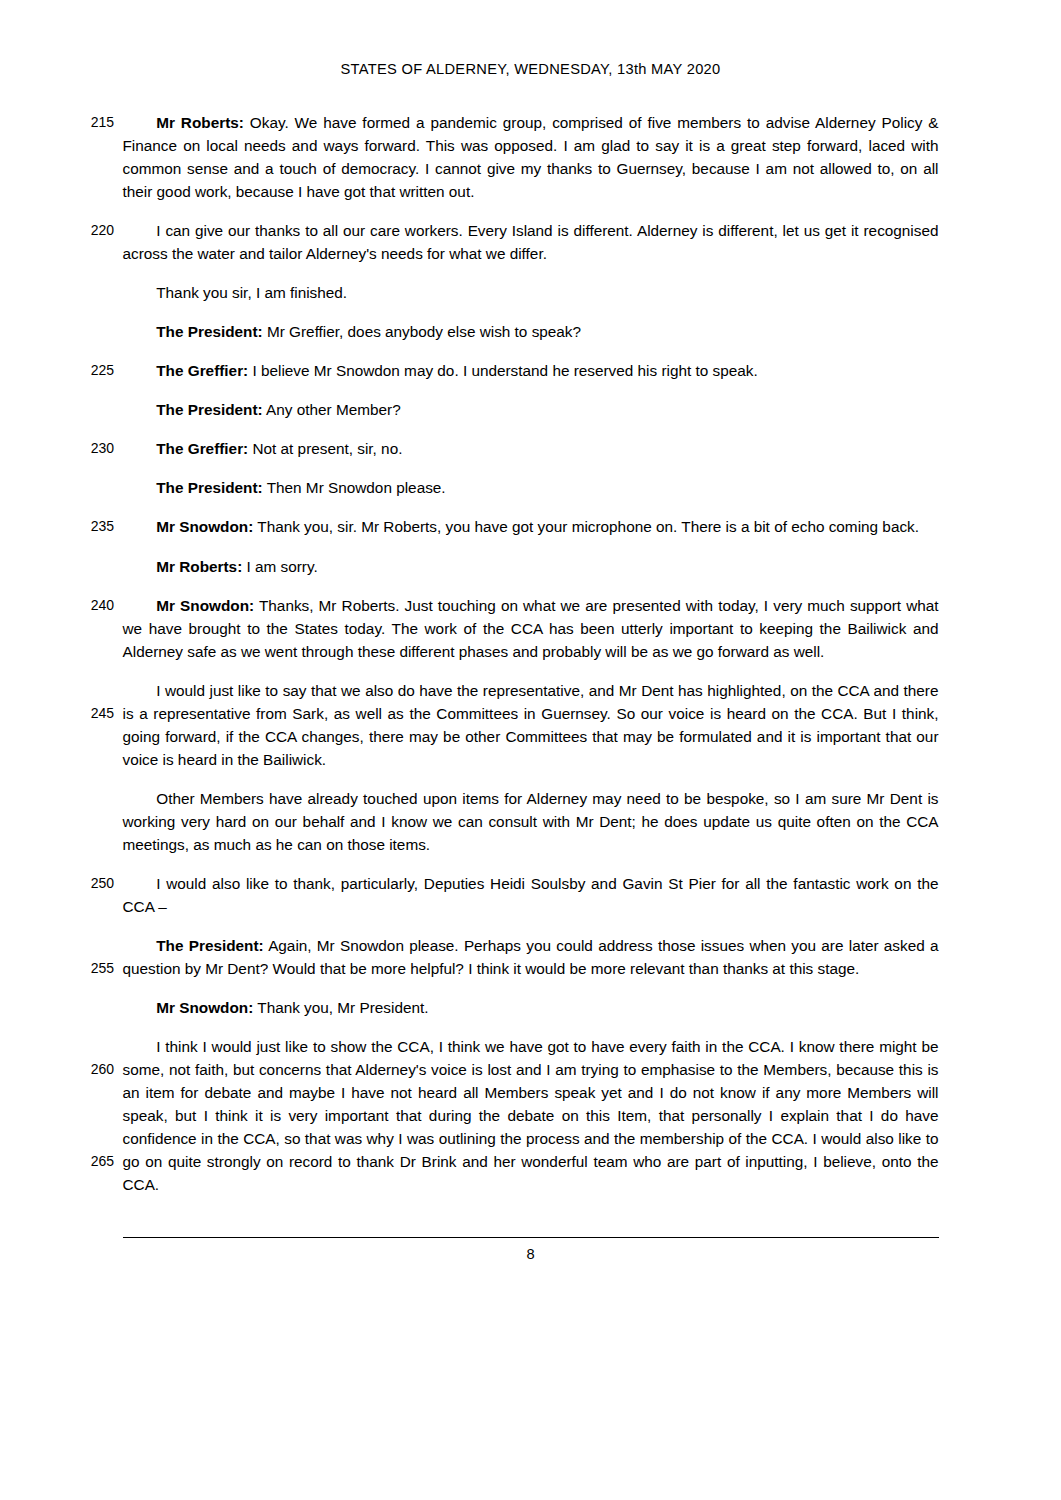STATES OF ALDERNEY, WEDNESDAY, 13th MAY 2020
215 Mr Roberts: Okay. We have formed a pandemic group, comprised of five members to advise Alderney Policy & Finance on local needs and ways forward. This was opposed. I am glad to say it is a great step forward, laced with common sense and a touch of democracy. I cannot give my thanks to Guernsey, because I am not allowed to, on all their good work, because I have got that written out.
220 I can give our thanks to all our care workers. Every Island is different. Alderney is different, let us get it recognised across the water and tailor Alderney's needs for what we differ.
Thank you sir, I am finished.
The President: Mr Greffier, does anybody else wish to speak?
225
The Greffier: I believe Mr Snowdon may do. I understand he reserved his right to speak.
The President: Any other Member?
230 The Greffier: Not at present, sir, no.
The President: Then Mr Snowdon please.
Mr Snowdon: Thank you, sir. Mr Roberts, you have got your microphone on. There is a bit of 235echo coming back.
Mr Roberts: I am sorry.
Mr Snowdon: Thanks, Mr Roberts. Just touching on what we are presented with today, I very 240much support what we have brought to the States today. The work of the CCA has been utterly important to keeping the Bailiwick and Alderney safe as we went through these different phases and probably will be as we go forward as well.
I would just like to say that we also do have the representative, and Mr Dent has highlighted, on the CCA and there is a representative from Sark, as well as the Committees in Guernsey. So our 245voice is heard on the CCA. But I think, going forward, if the CCA changes, there may be other Committees that may be formulated and it is important that our voice is heard in the Bailiwick.
Other Members have already touched upon items for Alderney may need to be bespoke, so I am sure Mr Dent is working very hard on our behalf and I know we can consult with Mr Dent; he does update us quite often on the CCA meetings, as much as he can on those items.
250 I would also like to thank, particularly, Deputies Heidi Soulsby and Gavin St Pier for all the fantastic work on the CCA –
The President: Again, Mr Snowdon please. Perhaps you could address those issues when you are later asked a question by Mr Dent? Would that be more helpful? I think it would be more 255relevant than thanks at this stage.
Mr Snowdon: Thank you, Mr President.
I think I would just like to show the CCA, I think we have got to have every faith in the CCA. I know there might be some, not faith, but concerns that Alderney's voice is lost and I am trying to 260emphasise to the Members, because this is an item for debate and maybe I have not heard all Members speak yet and I do not know if any more Members will speak, but I think it is very important that during the debate on this Item, that personally I explain that I do have confidence in the CCA, so that was why I was outlining the process and the membership of the CCA. I would also like to go on quite strongly on record to thank Dr Brink and her wonderful team who are part 265of inputting, I believe, onto the CCA.
8